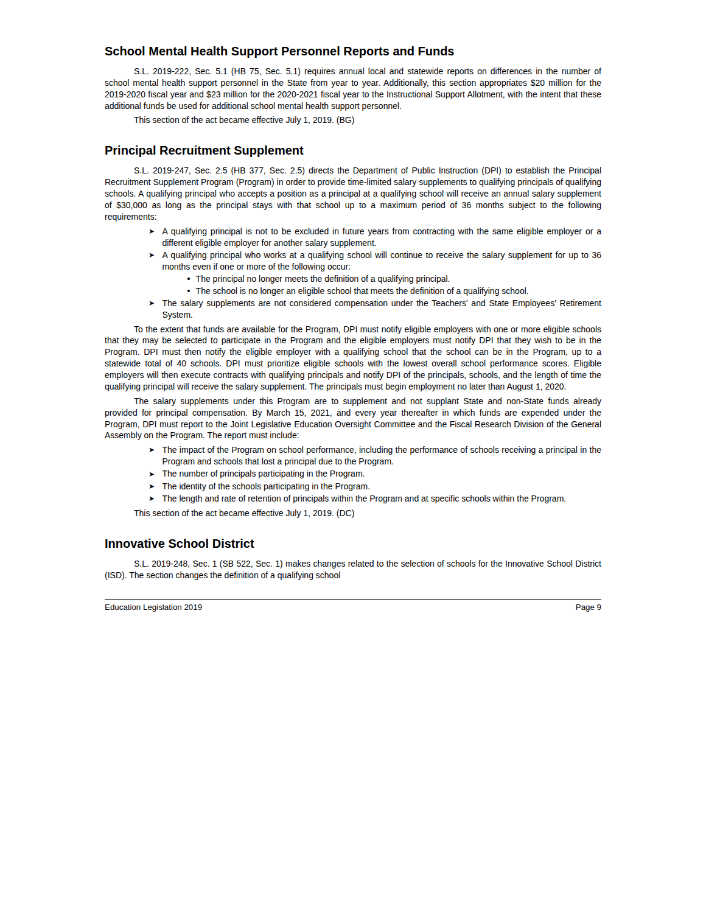School Mental Health Support Personnel Reports and Funds
S.L. 2019-222, Sec. 5.1 (HB 75, Sec. 5.1) requires annual local and statewide reports on differences in the number of school mental health support personnel in the State from year to year. Additionally, this section appropriates $20 million for the 2019-2020 fiscal year and $23 million for the 2020-2021 fiscal year to the Instructional Support Allotment, with the intent that these additional funds be used for additional school mental health support personnel.
This section of the act became effective July 1, 2019. (BG)
Principal Recruitment Supplement
S.L. 2019-247, Sec. 2.5 (HB 377, Sec. 2.5) directs the Department of Public Instruction (DPI) to establish the Principal Recruitment Supplement Program (Program) in order to provide time-limited salary supplements to qualifying principals of qualifying schools. A qualifying principal who accepts a position as a principal at a qualifying school will receive an annual salary supplement of $30,000 as long as the principal stays with that school up to a maximum period of 36 months subject to the following requirements:
A qualifying principal is not to be excluded in future years from contracting with the same eligible employer or a different eligible employer for another salary supplement.
A qualifying principal who works at a qualifying school will continue to receive the salary supplement for up to 36 months even if one or more of the following occur:
The principal no longer meets the definition of a qualifying principal.
The school is no longer an eligible school that meets the definition of a qualifying school.
The salary supplements are not considered compensation under the Teachers' and State Employees' Retirement System.
To the extent that funds are available for the Program, DPI must notify eligible employers with one or more eligible schools that they may be selected to participate in the Program and the eligible employers must notify DPI that they wish to be in the Program. DPI must then notify the eligible employer with a qualifying school that the school can be in the Program, up to a statewide total of 40 schools. DPI must prioritize eligible schools with the lowest overall school performance scores. Eligible employers will then execute contracts with qualifying principals and notify DPI of the principals, schools, and the length of time the qualifying principal will receive the salary supplement. The principals must begin employment no later than August 1, 2020.
The salary supplements under this Program are to supplement and not supplant State and non-State funds already provided for principal compensation. By March 15, 2021, and every year thereafter in which funds are expended under the Program, DPI must report to the Joint Legislative Education Oversight Committee and the Fiscal Research Division of the General Assembly on the Program. The report must include:
The impact of the Program on school performance, including the performance of schools receiving a principal in the Program and schools that lost a principal due to the Program.
The number of principals participating in the Program.
The identity of the schools participating in the Program.
The length and rate of retention of principals within the Program and at specific schools within the Program.
This section of the act became effective July 1, 2019. (DC)
Innovative School District
S.L. 2019-248, Sec. 1 (SB 522, Sec. 1) makes changes related to the selection of schools for the Innovative School District (ISD). The section changes the definition of a qualifying school
Education Legislation 2019 Page 9